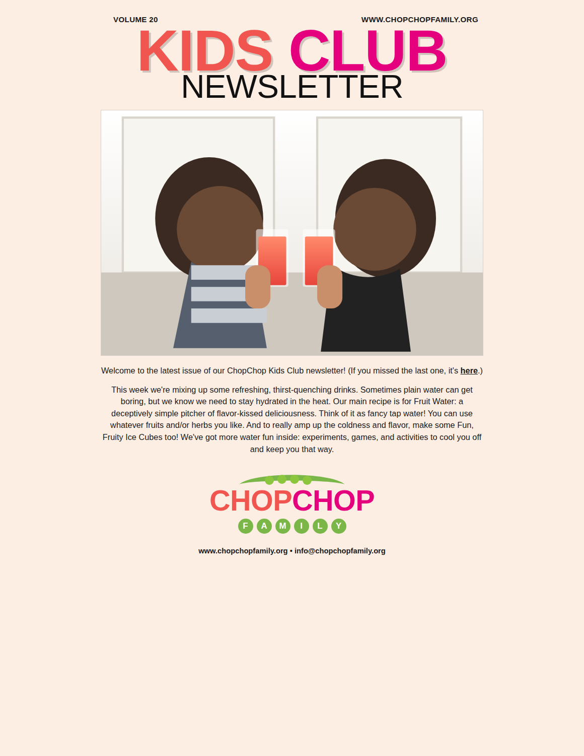VOLUME 20 WWW.CHOPCHOPFAMILY.ORG
KIDS CLUB
NEWSLETTER
Welcome to the latest issue of our ChopChop Kids Club newsletter! (If you missed the last one, it's here.)
This week we're mixing up some refreshing, thirst-quenching drinks. Sometimes plain water can get boring, but we know we need to stay hydrated in the heat. Our main recipe is for Fruit Water: a deceptively simple pitcher of flavor-kissed deliciousness. Think of it as fancy tap water! You can use whatever fruits and/or herbs you like. And to really amp up the coldness and flavor, make some Fun, Fruity Ice Cubes too! We've got more water fun inside: experiments, games, and activities to cool you off and keep you that way.
CHOP CHOP
FAMILY
www.chopchopfamily.org • info@chopchopfamily.org